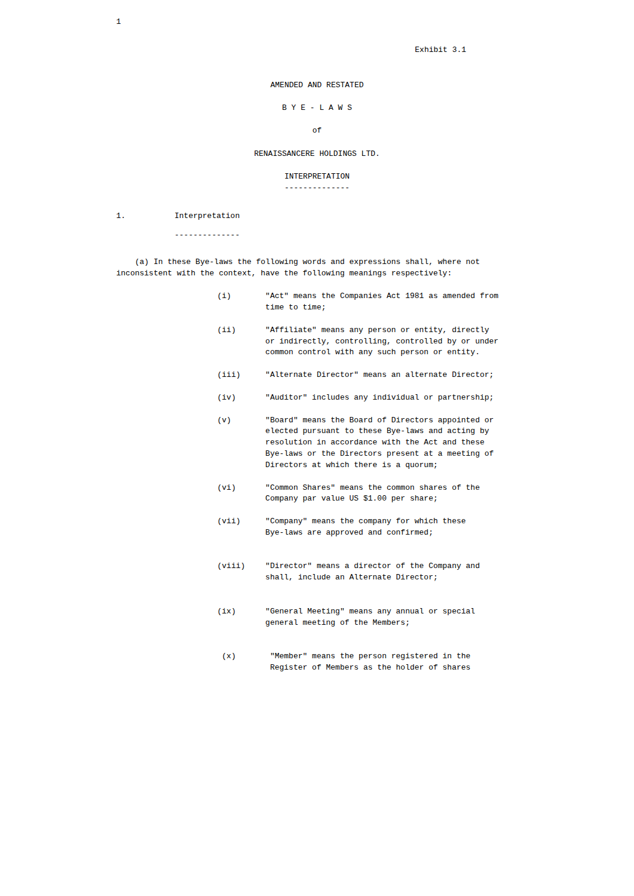1
Exhibit 3.1
AMENDED AND RESTATED
B Y E - L A W S
of
RENAISSANCERE HOLDINGS LTD.
INTERPRETATION
--------------
1. Interpretation
--------------
(a) In these Bye-laws the following words and expressions shall, where not
inconsistent with the context, have the following meanings respectively:
| (i) | "Act" means the Companies Act 1981 as amended from time to time; |
| (ii) | "Affiliate" means any person or entity, directly or indirectly, controlling, controlled by or under common control with any such person or entity. |
| (iii) | "Alternate Director" means an alternate Director; |
| (iv) | "Auditor" includes any individual or partnership; |
| (v) | "Board" means the Board of Directors appointed or elected pursuant to these Bye-laws and acting by resolution in accordance with the Act and these Bye-laws or the Directors present at a meeting of Directors at which there is a quorum; |
| (vi) | "Common Shares" means the common shares of the Company par value US $1.00 per share; |
| (vii) | "Company" means the company for which these Bye-laws are approved and confirmed; |
| (viii) | "Director" means a director of the Company and shall, include an Alternate Director; |
| (ix) | "General Meeting" means any annual or special general meeting of the Members; |
| (x) | "Member" means the person registered in the Register of Members as the holder of shares |